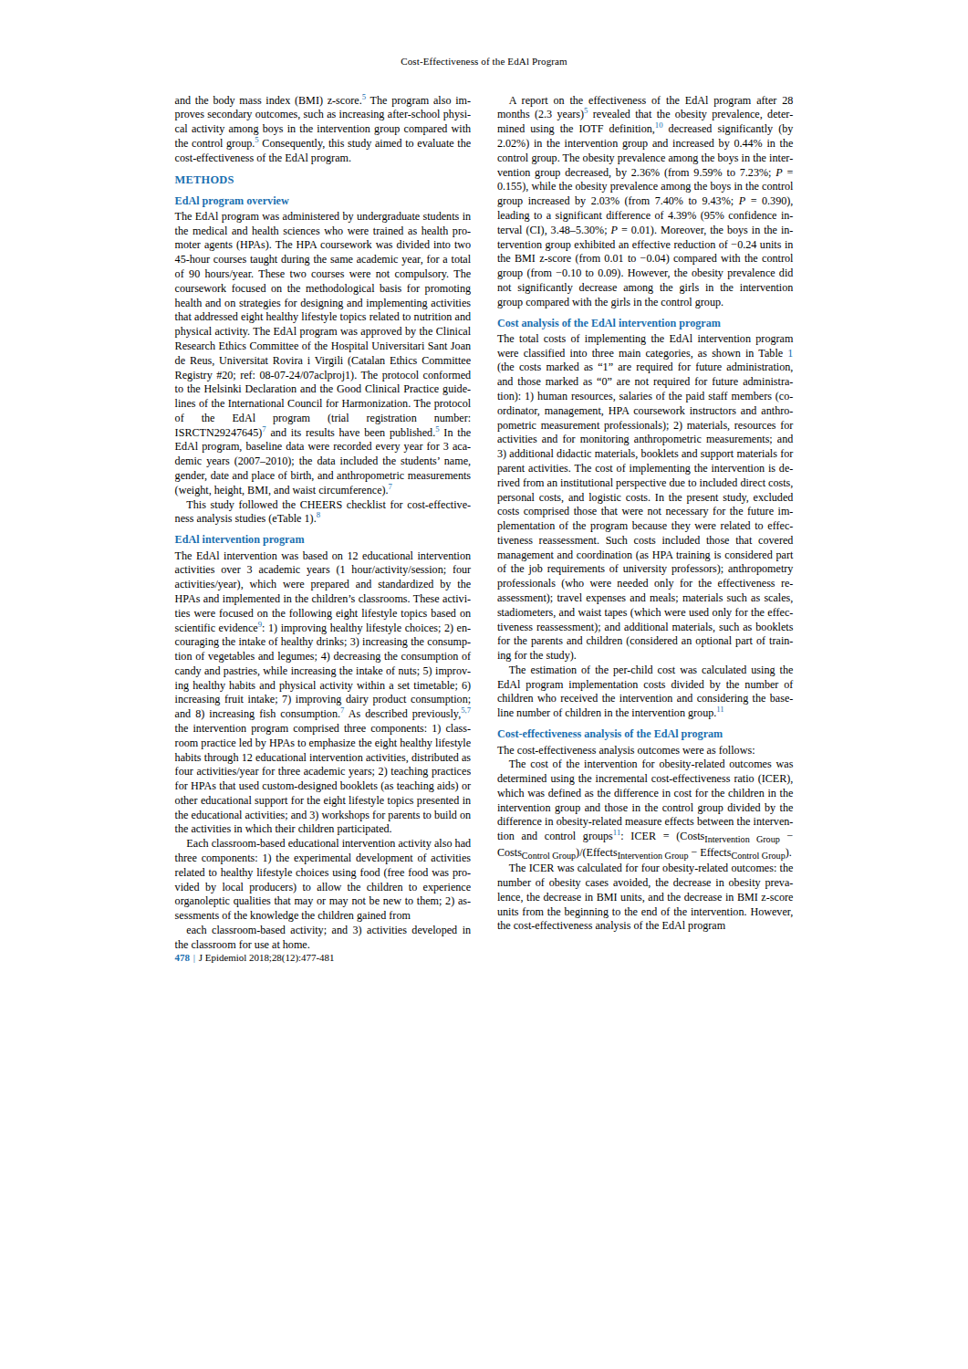Cost-Effectiveness of the EdAl Program
and the body mass index (BMI) z-score.5 The program also improves secondary outcomes, such as increasing after-school physical activity among boys in the intervention group compared with the control group.5 Consequently, this study aimed to evaluate the cost-effectiveness of the EdAl program.
Methods
EdAl program overview
The EdAl program was administered by undergraduate students in the medical and health sciences who were trained as health promoter agents (HPAs). The HPA coursework was divided into two 45-hour courses taught during the same academic year, for a total of 90 hours/year. These two courses were not compulsory. The coursework focused on the methodological basis for promoting health and on strategies for designing and implementing activities that addressed eight healthy lifestyle topics related to nutrition and physical activity. The EdAl program was approved by the Clinical Research Ethics Committee of the Hospital Universitari Sant Joan de Reus, Universitat Rovira i Virgili (Catalan Ethics Committee Registry #20; ref: 08-07-24/07aclproj1). The protocol conformed to the Helsinki Declaration and the Good Clinical Practice guidelines of the International Council for Harmonization. The protocol of the EdAl program (trial registration number: ISRCTN29247645)7 and its results have been published.5 In the EdAl program, baseline data were recorded every year for 3 academic years (2007–2010); the data included the students’ name, gender, date and place of birth, and anthropometric measurements (weight, height, BMI, and waist circumference).7
This study followed the CHEERS checklist for cost-effectiveness analysis studies (eTable 1).8
EdAl intervention program
The EdAl intervention was based on 12 educational intervention activities over 3 academic years (1 hour/activity/session; four activities/year), which were prepared and standardized by the HPAs and implemented in the children’s classrooms. These activities were focused on the following eight lifestyle topics based on scientific evidence9: 1) improving healthy lifestyle choices; 2) encouraging the intake of healthy drinks; 3) increasing the consumption of vegetables and legumes; 4) decreasing the consumption of candy and pastries, while increasing the intake of nuts; 5) improving healthy habits and physical activity within a set timetable; 6) increasing fruit intake; 7) improving dairy product consumption; and 8) increasing fish consumption.7 As described previously,5,7 the intervention program comprised three components: 1) classroom practice led by HPAs to emphasize the eight healthy lifestyle habits through 12 educational intervention activities, distributed as four activities/year for three academic years; 2) teaching practices for HPAs that used custom-designed booklets (as teaching aids) or other educational support for the eight lifestyle topics presented in the educational activities; and 3) workshops for parents to build on the activities in which their children participated.
Each classroom-based educational intervention activity also had three components: 1) the experimental development of activities related to healthy lifestyle choices using food (free food was provided by local producers) to allow the children to experience organoleptic qualities that may or may not be new to them; 2) assessments of the knowledge the children gained from
each classroom-based activity; and 3) activities developed in the classroom for use at home.
A report on the effectiveness of the EdAl program after 28 months (2.3 years)5 revealed that the obesity prevalence, determined using the IOTF definition,10 decreased significantly (by 2.02%) in the intervention group and increased by 0.44% in the control group. The obesity prevalence among the boys in the intervention group decreased, by 2.36% (from 9.59% to 7.23%; P = 0.155), while the obesity prevalence among the boys in the control group increased by 2.03% (from 7.40% to 9.43%; P = 0.390), leading to a significant difference of 4.39% (95% confidence interval (CI), 3.48–5.30%; P = 0.01). Moreover, the boys in the intervention group exhibited an effective reduction of −0.24 units in the BMI z-score (from 0.01 to −0.04) compared with the control group (from −0.10 to 0.09). However, the obesity prevalence did not significantly decrease among the girls in the intervention group compared with the girls in the control group.
Cost analysis of the EdAl intervention program
The total costs of implementing the EdAl intervention program were classified into three main categories, as shown in Table 1 (the costs marked as “1” are required for future administration, and those marked as “0” are not required for future administration): 1) human resources, salaries of the paid staff members (coordinator, management, HPA coursework instructors and anthropometric measurement professionals); 2) materials, resources for activities and for monitoring anthropometric measurements; and 3) additional didactic materials, booklets and support materials for parent activities. The cost of implementing the intervention is derived from an institutional perspective due to included direct costs, personal costs, and logistic costs. In the present study, excluded costs comprised those that were not necessary for the future implementation of the program because they were related to effectiveness reassessment. Such costs included those that covered management and coordination (as HPA training is considered part of the job requirements of university professors); anthropometry professionals (who were needed only for the effectiveness reassessment); travel expenses and meals; materials such as scales, stadiometers, and waist tapes (which were used only for the effectiveness reassessment); and additional materials, such as booklets for the parents and children (considered an optional part of training for the study).
The estimation of the per-child cost was calculated using the EdAl program implementation costs divided by the number of children who received the intervention and considering the baseline number of children in the intervention group.11
Cost-effectiveness analysis of the EdAl program
The cost-effectiveness analysis outcomes were as follows:
The cost of the intervention for obesity-related outcomes was determined using the incremental cost-effectiveness ratio (ICER), which was defined as the difference in cost for the children in the intervention group and those in the control group divided by the difference in obesity-related measure effects between the intervention and control groups11: ICER = (CostsIntervention Group − CostsControl Group)/(EffectsIntervention Group − EffectsControl Group).
The ICER was calculated for four obesity-related outcomes: the number of obesity cases avoided, the decrease in obesity prevalence, the decrease in BMI units, and the decrease in BMI z-score units from the beginning to the end of the intervention. However, the cost-effectiveness analysis of the EdAl program
478|J Epidemiol 2018;28(12):477-481